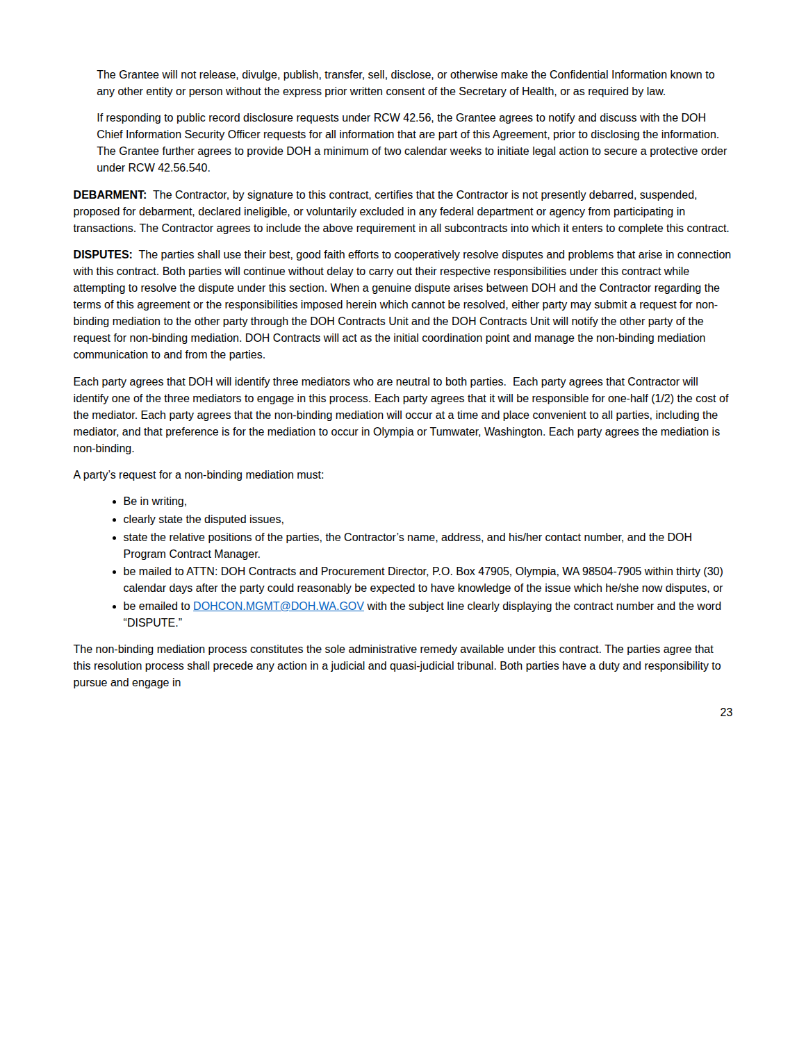The Grantee will not release, divulge, publish, transfer, sell, disclose, or otherwise make the Confidential Information known to any other entity or person without the express prior written consent of the Secretary of Health, or as required by law.
If responding to public record disclosure requests under RCW 42.56, the Grantee agrees to notify and discuss with the DOH Chief Information Security Officer requests for all information that are part of this Agreement, prior to disclosing the information. The Grantee further agrees to provide DOH a minimum of two calendar weeks to initiate legal action to secure a protective order under RCW 42.56.540.
DEBARMENT: The Contractor, by signature to this contract, certifies that the Contractor is not presently debarred, suspended, proposed for debarment, declared ineligible, or voluntarily excluded in any federal department or agency from participating in transactions. The Contractor agrees to include the above requirement in all subcontracts into which it enters to complete this contract.
DISPUTES: The parties shall use their best, good faith efforts to cooperatively resolve disputes and problems that arise in connection with this contract. Both parties will continue without delay to carry out their respective responsibilities under this contract while attempting to resolve the dispute under this section. When a genuine dispute arises between DOH and the Contractor regarding the terms of this agreement or the responsibilities imposed herein which cannot be resolved, either party may submit a request for non-binding mediation to the other party through the DOH Contracts Unit and the DOH Contracts Unit will notify the other party of the request for non-binding mediation. DOH Contracts will act as the initial coordination point and manage the non-binding mediation communication to and from the parties.
Each party agrees that DOH will identify three mediators who are neutral to both parties. Each party agrees that Contractor will identify one of the three mediators to engage in this process. Each party agrees that it will be responsible for one-half (1/2) the cost of the mediator. Each party agrees that the non-binding mediation will occur at a time and place convenient to all parties, including the mediator, and that preference is for the mediation to occur in Olympia or Tumwater, Washington. Each party agrees the mediation is non-binding.
A party’s request for a non-binding mediation must:
Be in writing,
clearly state the disputed issues,
state the relative positions of the parties, the Contractor’s name, address, and his/her contact number, and the DOH Program Contract Manager.
be mailed to ATTN: DOH Contracts and Procurement Director, P.O. Box 47905, Olympia, WA 98504-7905 within thirty (30) calendar days after the party could reasonably be expected to have knowledge of the issue which he/she now disputes, or
be emailed to DOHCON.MGMT@DOH.WA.GOV with the subject line clearly displaying the contract number and the word “DISPUTE.”
The non-binding mediation process constitutes the sole administrative remedy available under this contract. The parties agree that this resolution process shall precede any action in a judicial and quasi-judicial tribunal. Both parties have a duty and responsibility to pursue and engage in
23